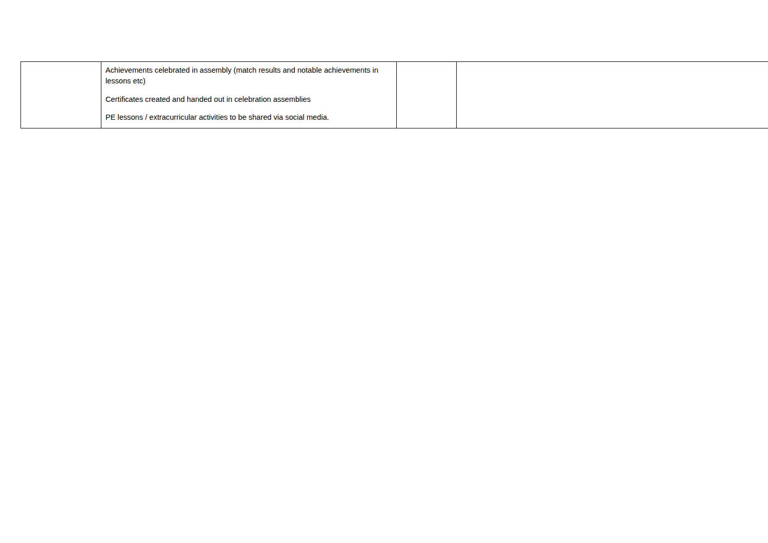| | Achievements celebrated in assembly (match results and notable achievements in lessons etc) Certificates created and handed out in celebration assemblies PE lessons / extracurricular activities to be shared via social media. | | |